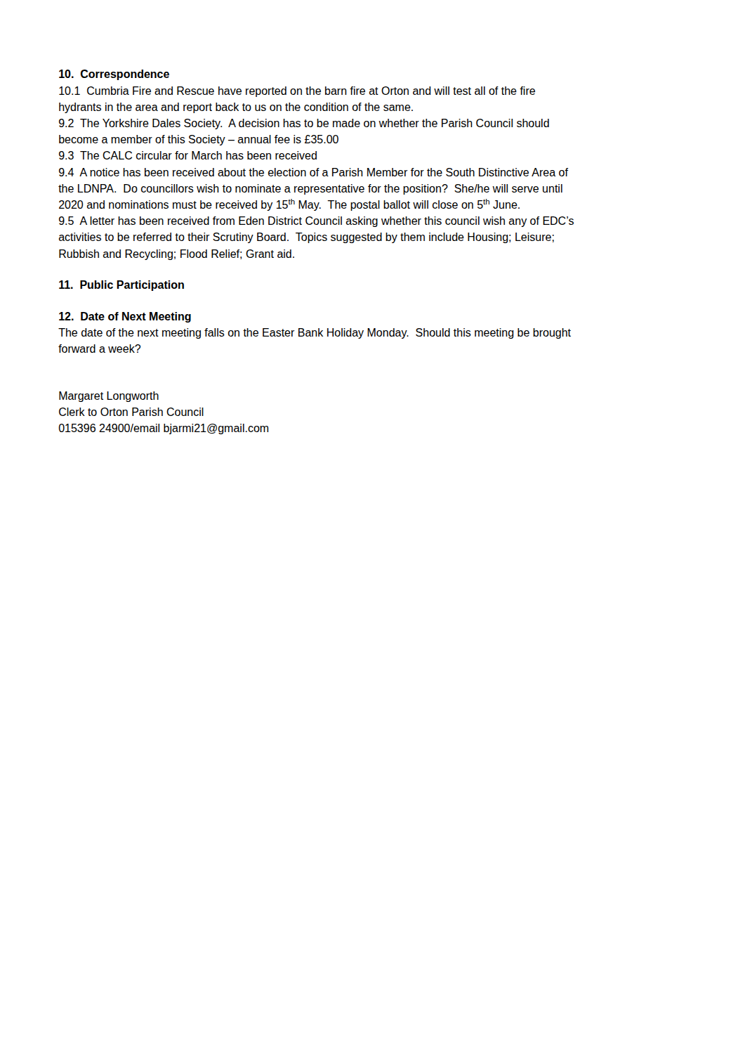10. Correspondence
10.1 Cumbria Fire and Rescue have reported on the barn fire at Orton and will test all of the fire hydrants in the area and report back to us on the condition of the same.
9.2 The Yorkshire Dales Society. A decision has to be made on whether the Parish Council should become a member of this Society – annual fee is £35.00
9.3 The CALC circular for March has been received
9.4 A notice has been received about the election of a Parish Member for the South Distinctive Area of the LDNPA. Do councillors wish to nominate a representative for the position? She/he will serve until 2020 and nominations must be received by 15th May. The postal ballot will close on 5th June.
9.5 A letter has been received from Eden District Council asking whether this council wish any of EDC’s activities to be referred to their Scrutiny Board. Topics suggested by them include Housing; Leisure; Rubbish and Recycling; Flood Relief; Grant aid.
11. Public Participation
12. Date of Next Meeting
The date of the next meeting falls on the Easter Bank Holiday Monday. Should this meeting be brought forward a week?
Margaret Longworth
Clerk to Orton Parish Council
015396 24900/email bjarmi21@gmail.com